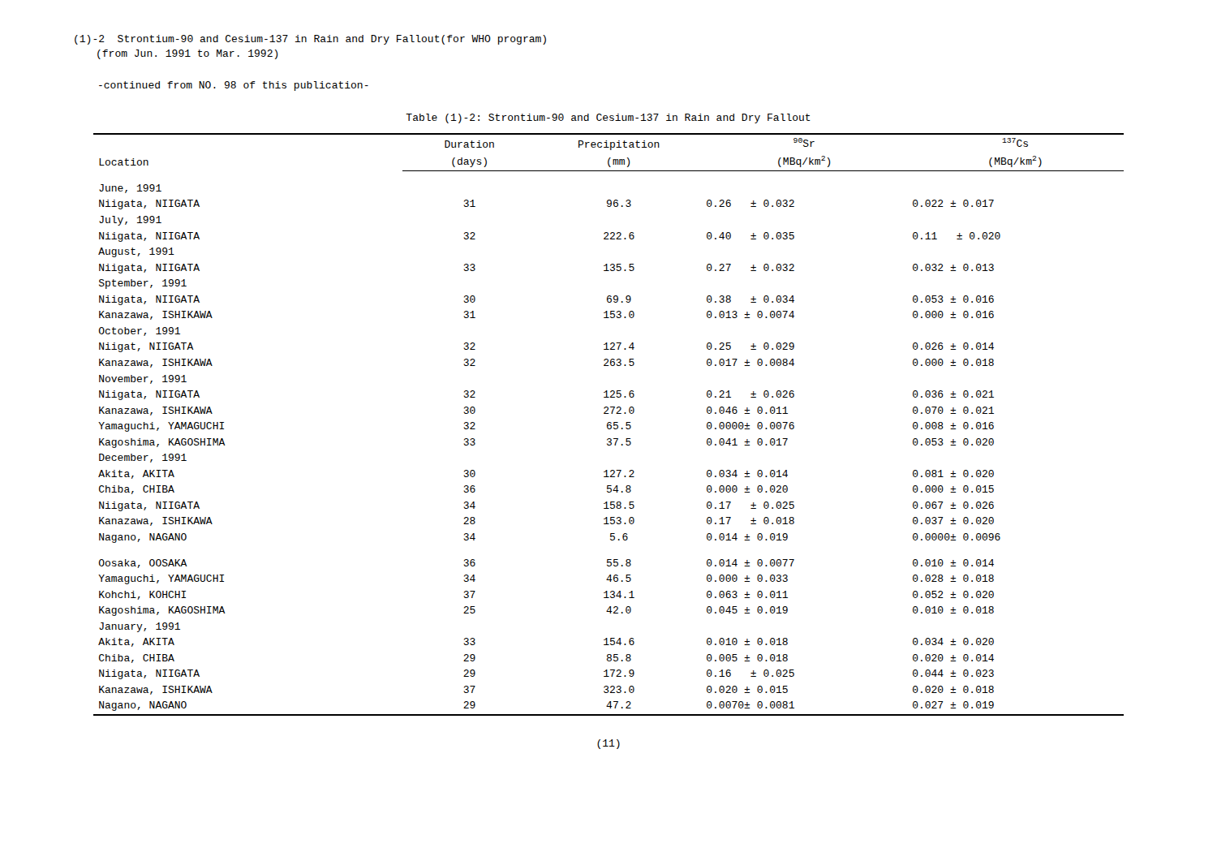(1)-2 Strontium-90 and Cesium-137 in Rain and Dry Fallout(for WHO program)
(from Jun. 1991 to Mar. 1992)
-continued from NO. 98 of this publication-
Table (1)-2: Strontium-90 and Cesium-137 in Rain and Dry Fallout
| Location | Duration | Precipitation | 90 Sr | 137 Cs |
| --- | --- | --- | --- | --- |
| (days) | (mm) | (MBq/km 2 ) | (MBq/km 2 ) |
| June, 1991 |
| Niigata, NIIGATA | 31 | 96.3 | 0.26 ± 0.032 | 0.022 ± 0.017 |
| July, 1991 |
| Niigata, NIIGATA | 32 | 222.6 | 0.40 ± 0.035 | 0.11 ± 0.020 |
| August, 1991 |
| Niigata, NIIGATA | 33 | 135.5 | 0.27 ± 0.032 | 0.032 ± 0.013 |
| Sptember, 1991 |
| Niigata, NIIGATA | 30 | 69.9 | 0.38 ± 0.034 | 0.053 ± 0.016 |
| Kanazawa, ISHIKAWA | 31 | 153.0 | 0.013 ± 0.0074 | 0.000 ± 0.016 |
| October, 1991 |
| Niigat, NIIGATA | 32 | 127.4 | 0.25 ± 0.029 | 0.026 ± 0.014 |
| Kanazawa, ISHIKAWA | 32 | 263.5 | 0.017 ± 0.0084 | 0.000 ± 0.018 |
| November, 1991 |
| Niigata, NIIGATA | 32 | 125.6 | 0.21 ± 0.026 | 0.036 ± 0.021 |
| Kanazawa, ISHIKAWA | 30 | 272.0 | 0.046 ± 0.011 | 0.070 ± 0.021 |
| Yamaguchi, YAMAGUCHI | 32 | 65.5 | 0.0000± 0.0076 | 0.008 ± 0.016 |
| Kagoshima, KAGOSHIMA | 33 | 37.5 | 0.041 ± 0.017 | 0.053 ± 0.020 |
| December, 1991 |
| Akita, AKITA | 30 | 127.2 | 0.034 ± 0.014 | 0.081 ± 0.020 |
| Chiba, CHIBA | 36 | 54.8 | 0.000 ± 0.020 | 0.000 ± 0.015 |
| Niigata, NIIGATA | 34 | 158.5 | 0.17 ± 0.025 | 0.067 ± 0.026 |
| Kanazawa, ISHIKAWA | 28 | 153.0 | 0.17 ± 0.018 | 0.037 ± 0.020 |
| Nagano, NAGANO | 34 | 5.6 | 0.014 ± 0.019 | 0.0000± 0.0096 |
| Oosaka, OOSAKA | 36 | 55.8 | 0.014 ± 0.0077 | 0.010 ± 0.014 |
| Yamaguchi, YAMAGUCHI | 34 | 46.5 | 0.000 ± 0.033 | 0.028 ± 0.018 |
| Kohchi, KOHCHI | 37 | 134.1 | 0.063 ± 0.011 | 0.052 ± 0.020 |
| Kagoshima, KAGOSHIMA | 25 | 42.0 | 0.045 ± 0.019 | 0.010 ± 0.018 |
| January, 1991 |
| Akita, AKITA | 33 | 154.6 | 0.010 ± 0.018 | 0.034 ± 0.020 |
| Chiba, CHIBA | 29 | 85.8 | 0.005 ± 0.018 | 0.020 ± 0.014 |
| Niigata, NIIGATA | 29 | 172.9 | 0.16 ± 0.025 | 0.044 ± 0.023 |
| Kanazawa, ISHIKAWA | 37 | 323.0 | 0.020 ± 0.015 | 0.020 ± 0.018 |
| Nagano, NAGANO | 29 | 47.2 | 0.0070± 0.0081 | 0.027 ± 0.019 |
(11)